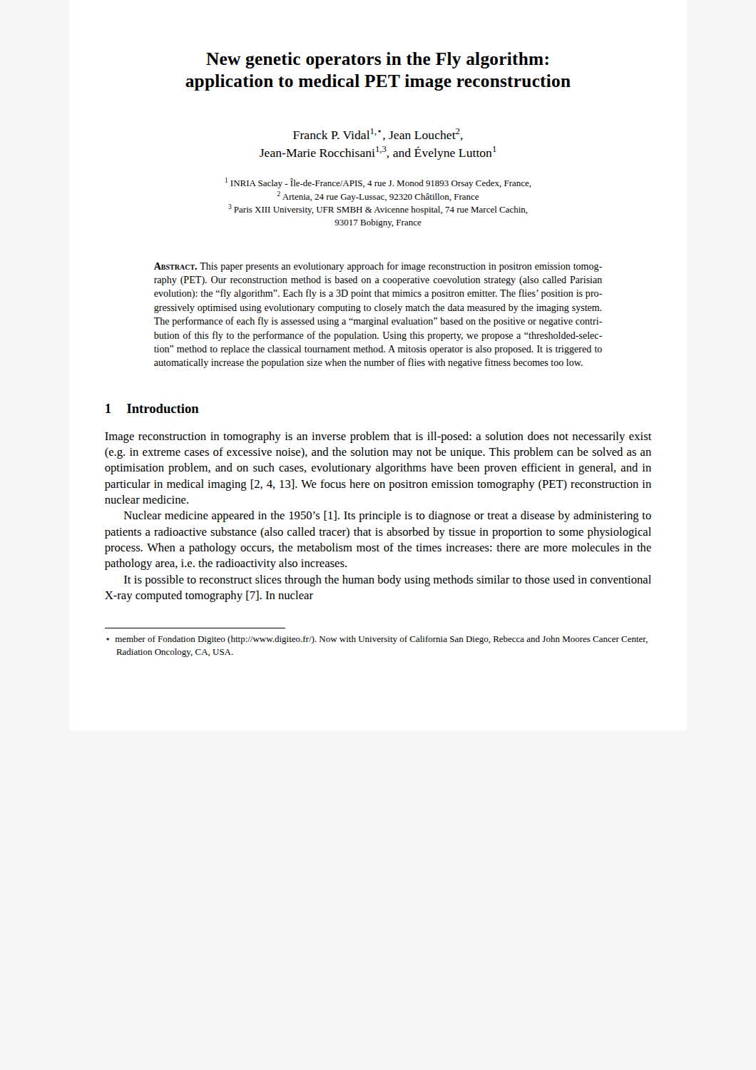New genetic operators in the Fly algorithm:
application to medical PET image reconstruction
Franck P. Vidal1,⋆, Jean Louchet2,
Jean-Marie Rocchisani1,3, and Évelyne Lutton1
1 INRIA Saclay - Île-de-France/APIS, 4 rue J. Monod 91893 Orsay Cedex, France,
2 Artenia, 24 rue Gay-Lussac, 92320 Châtillon, France
3 Paris XIII University, UFR SMBH & Avicenne hospital, 74 rue Marcel Cachin,
93017 Bobigny, France
Abstract. This paper presents an evolutionary approach for image reconstruction in positron emission tomography (PET). Our reconstruction method is based on a cooperative coevolution strategy (also called Parisian evolution): the “fly algorithm”. Each fly is a 3D point that mimics a positron emitter. The flies’ position is progressively optimised using evolutionary computing to closely match the data measured by the imaging system. The performance of each fly is assessed using a “marginal evaluation” based on the positive or negative contribution of this fly to the performance of the population. Using this property, we propose a “thresholded-selection” method to replace the classical tournament method. A mitosis operator is also proposed. It is triggered to automatically increase the population size when the number of flies with negative fitness becomes too low.
1 Introduction
Image reconstruction in tomography is an inverse problem that is ill-posed: a solution does not necessarily exist (e.g. in extreme cases of excessive noise), and the solution may not be unique. This problem can be solved as an optimisation problem, and on such cases, evolutionary algorithms have been proven efficient in general, and in particular in medical imaging [2, 4, 13]. We focus here on positron emission tomography (PET) reconstruction in nuclear medicine.
Nuclear medicine appeared in the 1950’s [1]. Its principle is to diagnose or treat a disease by administering to patients a radioactive substance (also called tracer) that is absorbed by tissue in proportion to some physiological process. When a pathology occurs, the metabolism most of the times increases: there are more molecules in the pathology area, i.e. the radioactivity also increases.
It is possible to reconstruct slices through the human body using methods similar to those used in conventional X-ray computed tomography [7]. In nuclear
⋆member of Fondation Digiteo (http://www.digiteo.fr/). Now with University of California San Diego, Rebecca and John Moores Cancer Center, Radiation Oncology, CA, USA.